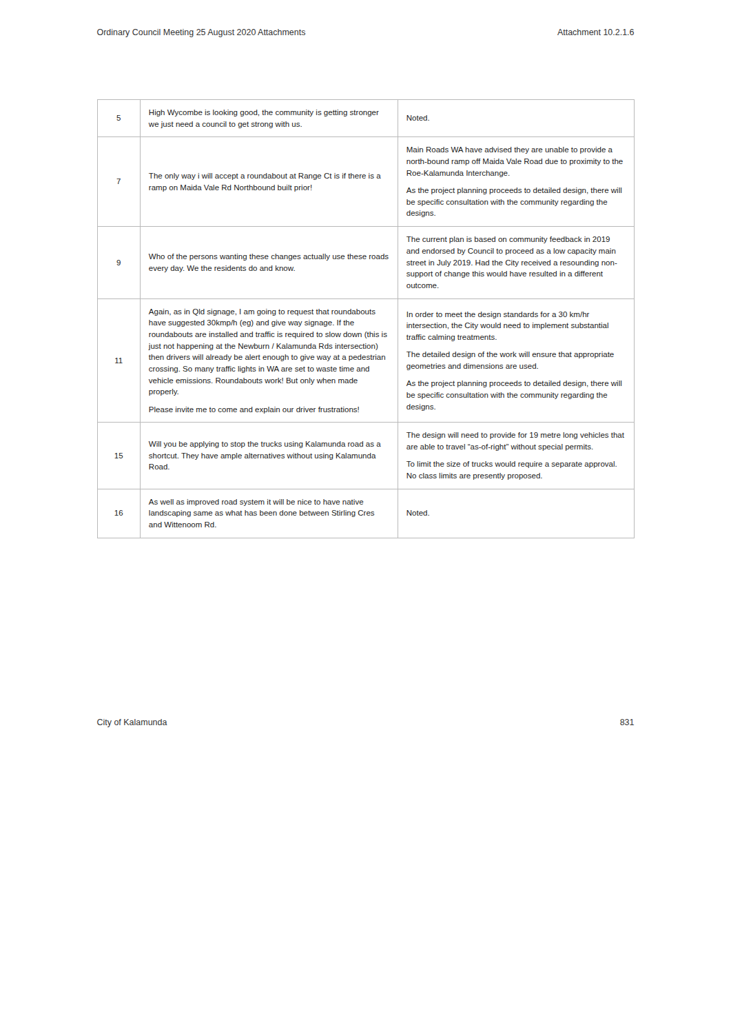Ordinary Council Meeting 25 August 2020 Attachments
Attachment 10.2.1.6
| 5 | High Wycombe is looking good, the community is getting stronger we just need a council to get strong with us. | Noted. |
| 7 | The only way i will accept a roundabout at Range Ct is if there is a ramp on Maida Vale Rd Northbound built prior! | Main Roads WA have advised they are unable to provide a north-bound ramp off Maida Vale Road due to proximity to the Roe-Kalamunda Interchange. As the project planning proceeds to detailed design, there will be specific consultation with the community regarding the designs. |
| 9 | Who of the persons wanting these changes actually use these roads every day. We the residents do and know. | The current plan is based on community feedback in 2019 and endorsed by Council to proceed as a low capacity main street in July 2019. Had the City received a resounding non-support of change this would have resulted in a different outcome. |
| 11 | Again, as in Qld signage, I am going to request that roundabouts have suggested 30kmp/h (eg) and give way signage. If the roundabouts are installed and traffic is required to slow down (this is just not happening at the Newburn / Kalamunda Rds intersection) then drivers will already be alert enough to give way at a pedestrian crossing. So many traffic lights in WA are set to waste time and vehicle emissions. Roundabouts work! But only when made properly. Please invite me to come and explain our driver frustrations! | In order to meet the design standards for a 30 km/hr intersection, the City would need to implement substantial traffic calming treatments. The detailed design of the work will ensure that appropriate geometries and dimensions are used. As the project planning proceeds to detailed design, there will be specific consultation with the community regarding the designs. |
| 15 | Will you be applying to stop the trucks using Kalamunda road as a shortcut. They have ample alternatives without using Kalamunda Road. | The design will need to provide for 19 metre long vehicles that are able to travel “as-of-right” without special permits. To limit the size of trucks would require a separate approval. No class limits are presently proposed. |
| 16 | As well as improved road system it will be nice to have native landscaping same as what has been done between Stirling Cres and Wittenoom Rd. | Noted. |
City of Kalamunda
831